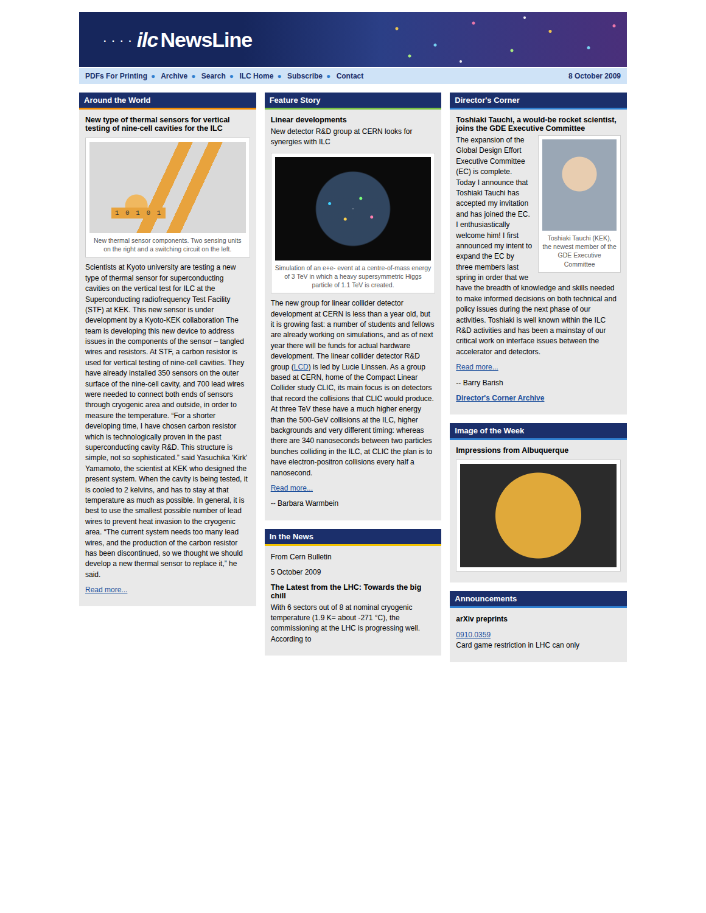· · · ·ilc NewsLine
PDFs For Printing● Archive● Search● ILC Home● Subscribe● Contact
8 October 2009
Around the World
New type of thermal sensors for vertical testing of nine-cell cavities for the ILC
New thermal sensor components. Two sensing units on the right and a switching circuit on the left.
Scientists at Kyoto university are testing a new type of thermal sensor for superconducting cavities on the vertical test for ILC at the Superconducting radiofrequency Test Facility (STF) at KEK. This new sensor is under development by a Kyoto-KEK collaboration The team is developing this new device to address issues in the components of the sensor – tangled wires and resistors. At STF, a carbon resistor is used for vertical testing of nine-cell cavities. They have already installed 350 sensors on the outer surface of the nine-cell cavity, and 700 lead wires were needed to connect both ends of sensors through cryogenic area and outside, in order to measure the temperature. “For a shorter developing time, I have chosen carbon resistor which is technologically proven in the past superconducting cavity R&D. This structure is simple, not so sophisticated.” said Yasuchika 'Kirk' Yamamoto, the scientist at KEK who designed the present system. When the cavity is being tested, it is cooled to 2 kelvins, and has to stay at that temperature as much as possible. In general, it is best to use the smallest possible number of lead wires to prevent heat invasion to the cryogenic area. “The current system needs too many lead wires, and the production of the carbon resistor has been discontinued, so we thought we should develop a new thermal sensor to replace it,” he said.
Read more...
Feature Story
Linear developments
New detector R&D group at CERN looks for synergies with ILC
Simulation of an e+e- event at a centre-of-mass energy of 3 TeV in which a heavy supersymmetric Higgs particle of 1.1 TeV is created.
The new group for linear collider detector development at CERN is less than a year old, but it is growing fast: a number of students and fellows are already working on simulations, and as of next year there will be funds for actual hardware development. The linear collider detector R&D group (LCD) is led by Lucie Linssen. As a group based at CERN, home of the Compact Linear Collider study CLIC, its main focus is on detectors that record the collisions that CLIC would produce. At three TeV these have a much higher energy than the 500-GeV collisions at the ILC, higher backgrounds and very different timing: whereas there are 340 nanoseconds between two particles bunches colliding in the ILC, at CLIC the plan is to have electron-positron collisions every half a nanosecond.
Read more...
-- Barbara Warmbein
In the News
From Cern Bulletin
5 October 2009
The Latest from the LHC: Towards the big chill
With 6 sectors out of 8 at nominal cryogenic temperature (1.9 K= about -271 °C), the commissioning at the LHC is progressing well. According to
Director's Corner
Toshiaki Tauchi, a would-be rocket scientist, joins the GDE Executive Committee
Toshiaki Tauchi (KEK), the newest member of the GDE Executive Committee
The expansion of the Global Design Effort Executive Committee (EC) is complete. Today I announce that Toshiaki Tauchi has accepted my invitation and has joined the EC. I enthusiastically welcome him! I first announced my intent to expand the EC by three members last spring in order that we have the breadth of knowledge and skills needed to make informed decisions on both technical and policy issues during the next phase of our activities. Toshiaki is well known within the ILC R&D activities and has been a mainstay of our critical work on interface issues between the accelerator and detectors.
Read more...
-- Barry Barish
Director's Corner Archive
Image of the Week
Impressions from Albuquerque
Announcements
arXiv preprints
0910.0359
Card game restriction in LHC can only